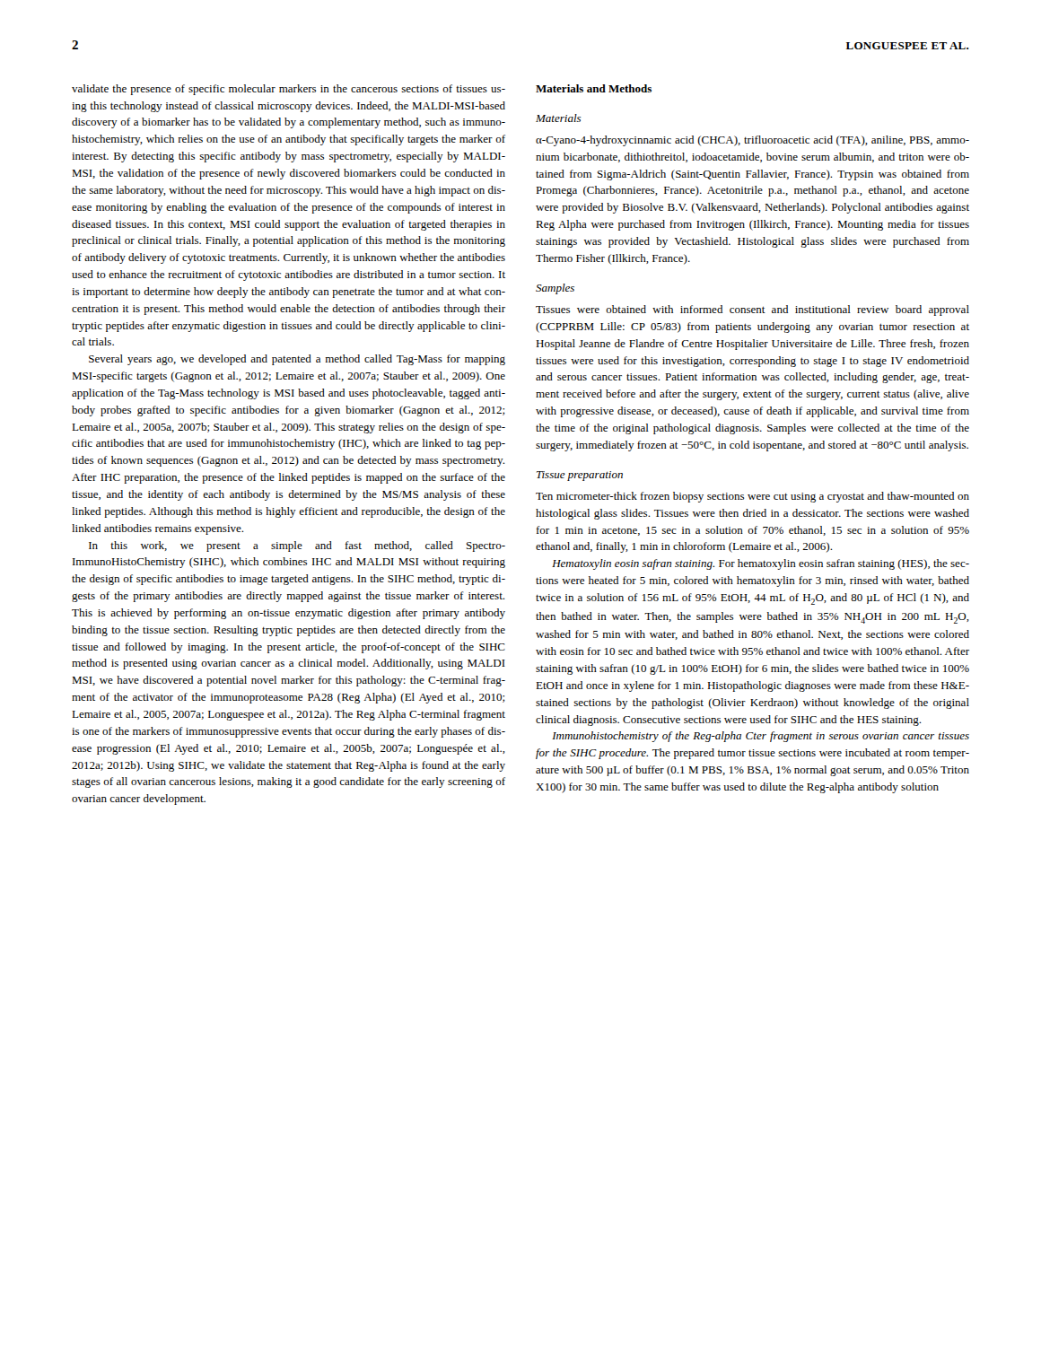2 LONGUESPEE ET AL.
validate the presence of specific molecular markers in the cancerous sections of tissues using this technology instead of classical microscopy devices. Indeed, the MALDI-MSI-based discovery of a biomarker has to be validated by a complementary method, such as immunohistochemistry, which relies on the use of an antibody that specifically targets the marker of interest. By detecting this specific antibody by mass spectrometry, especially by MALDI-MSI, the validation of the presence of newly discovered biomarkers could be conducted in the same laboratory, without the need for microscopy. This would have a high impact on disease monitoring by enabling the evaluation of the presence of the compounds of interest in diseased tissues. In this context, MSI could support the evaluation of targeted therapies in preclinical or clinical trials. Finally, a potential application of this method is the monitoring of antibody delivery of cytotoxic treatments. Currently, it is unknown whether the antibodies used to enhance the recruitment of cytotoxic antibodies are distributed in a tumor section. It is important to determine how deeply the antibody can penetrate the tumor and at what concentration it is present. This method would enable the detection of antibodies through their tryptic peptides after enzymatic digestion in tissues and could be directly applicable to clinical trials.
Several years ago, we developed and patented a method called Tag-Mass for mapping MSI-specific targets (Gagnon et al., 2012; Lemaire et al., 2007a; Stauber et al., 2009). One application of the Tag-Mass technology is MSI based and uses photocleavable, tagged antibody probes grafted to specific antibodies for a given biomarker (Gagnon et al., 2012; Lemaire et al., 2005a, 2007b; Stauber et al., 2009). This strategy relies on the design of specific antibodies that are used for immunohistochemistry (IHC), which are linked to tag peptides of known sequences (Gagnon et al., 2012) and can be detected by mass spectrometry. After IHC preparation, the presence of the linked peptides is mapped on the surface of the tissue, and the identity of each antibody is determined by the MS/MS analysis of these linked peptides. Although this method is highly efficient and reproducible, the design of the linked antibodies remains expensive.
In this work, we present a simple and fast method, called Spectro-ImmunoHistoChemistry (SIHC), which combines IHC and MALDI MSI without requiring the design of specific antibodies to image targeted antigens. In the SIHC method, tryptic digests of the primary antibodies are directly mapped against the tissue marker of interest. This is achieved by performing an on-tissue enzymatic digestion after primary antibody binding to the tissue section. Resulting tryptic peptides are then detected directly from the tissue and followed by imaging. In the present article, the proof-of-concept of the SIHC method is presented using ovarian cancer as a clinical model. Additionally, using MALDI MSI, we have discovered a potential novel marker for this pathology: the C-terminal fragment of the activator of the immunoproteasome PA28 (Reg Alpha) (El Ayed et al., 2010; Lemaire et al., 2005, 2007a; Longuespee et al., 2012a). The Reg Alpha C-terminal fragment is one of the markers of immunosuppressive events that occur during the early phases of disease progression (El Ayed et al., 2010; Lemaire et al., 2005b, 2007a; Longuespée et al., 2012a; 2012b). Using SIHC, we validate the statement that Reg-Alpha is found at the early stages of all ovarian cancerous lesions, making it a good candidate for the early screening of ovarian cancer development.
Materials and Methods
Materials
α-Cyano-4-hydroxycinnamic acid (CHCA), trifluoroacetic acid (TFA), aniline, PBS, ammonium bicarbonate, dithiothreitol, iodoacetamide, bovine serum albumin, and triton were obtained from Sigma-Aldrich (Saint-Quentin Fallavier, France). Trypsin was obtained from Promega (Charbonnieres, France). Acetonitrile p.a., methanol p.a., ethanol, and acetone were provided by Biosolve B.V. (Valkensvaard, Netherlands). Polyclonal antibodies against Reg Alpha were purchased from Invitrogen (Illkirch, France). Mounting media for tissues stainings was provided by Vectashield. Histological glass slides were purchased from Thermo Fisher (Illkirch, France).
Samples
Tissues were obtained with informed consent and institutional review board approval (CCPPRBM Lille: CP 05/83) from patients undergoing any ovarian tumor resection at Hospital Jeanne de Flandre of Centre Hospitalier Universitaire de Lille. Three fresh, frozen tissues were used for this investigation, corresponding to stage I to stage IV endometrioid and serous cancer tissues. Patient information was collected, including gender, age, treatment received before and after the surgery, extent of the surgery, current status (alive, alive with progressive disease, or deceased), cause of death if applicable, and survival time from the time of the original pathological diagnosis. Samples were collected at the time of the surgery, immediately frozen at −50°C, in cold isopentane, and stored at −80°C until analysis.
Tissue preparation
Ten micrometer-thick frozen biopsy sections were cut using a cryostat and thaw-mounted on histological glass slides. Tissues were then dried in a dessicator. The sections were washed for 1 min in acetone, 15 sec in a solution of 70% ethanol, 15 sec in a solution of 95% ethanol and, finally, 1 min in chloroform (Lemaire et al., 2006).
Hematoxylin eosin safran staining. For hematoxylin eosin safran staining (HES), the sections were heated for 5 min, colored with hematoxylin for 3 min, rinsed with water, bathed twice in a solution of 156 mL of 95% EtOH, 44 mL of H2O, and 80 µL of HCl (1 N), and then bathed in water. Then, the samples were bathed in 35% NH4OH in 200 mL H2O, washed for 5 min with water, and bathed in 80% ethanol. Next, the sections were colored with eosin for 10 sec and bathed twice with 95% ethanol and twice with 100% ethanol. After staining with safran (10 g/L in 100% EtOH) for 6 min, the slides were bathed twice in 100% EtOH and once in xylene for 1 min. Histopathologic diagnoses were made from these H&E-stained sections by the pathologist (Olivier Kerdraon) without knowledge of the original clinical diagnosis. Consecutive sections were used for SIHC and the HES staining.
Immunohistochemistry of the Reg-alpha Cter fragment in serous ovarian cancer tissues for the SIHC procedure. The prepared tumor tissue sections were incubated at room temperature with 500 µL of buffer (0.1 M PBS, 1% BSA, 1% normal goat serum, and 0.05% Triton X100) for 30 min. The same buffer was used to dilute the Reg-alpha antibody solution